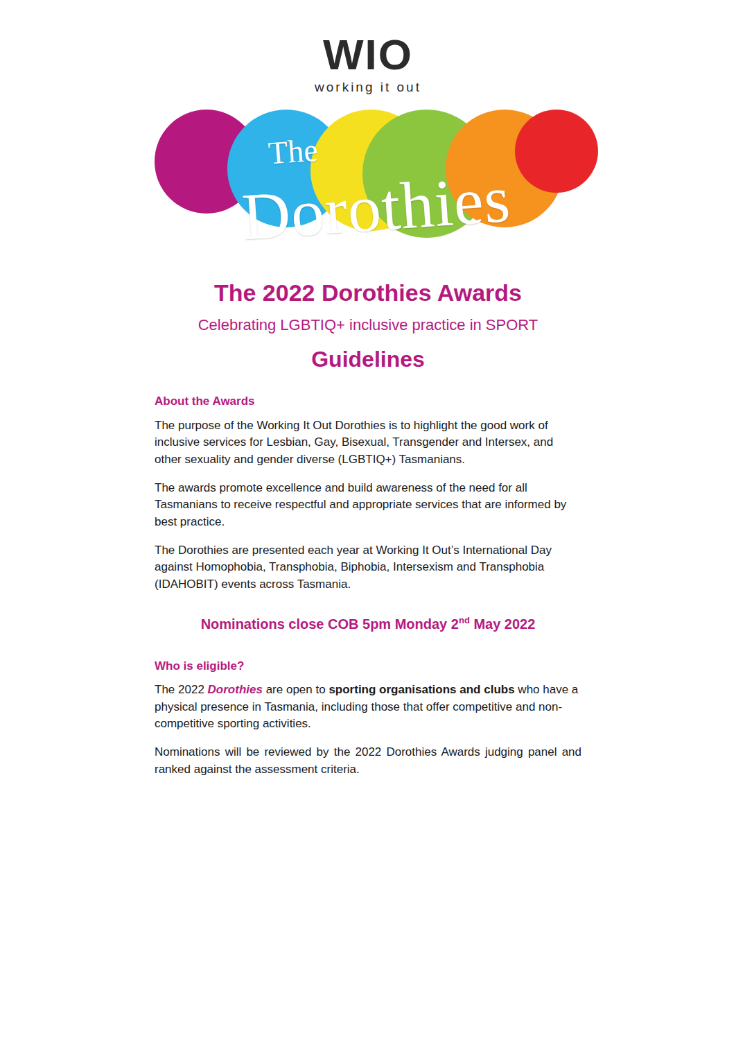WIO
working it out
The Dorothies
The 2022 Dorothies Awards
Celebrating LGBTIQ+ inclusive practice in SPORT
Guidelines
About the Awards
The purpose of the Working It Out Dorothies is to highlight the good work of inclusive services for Lesbian, Gay, Bisexual, Transgender and Intersex, and other sexuality and gender diverse (LGBTIQ+) Tasmanians.
The awards promote excellence and build awareness of the need for all Tasmanians to receive respectful and appropriate services that are informed by best practice.
The Dorothies are presented each year at Working It Out’s International Day against Homophobia, Transphobia, Biphobia, Intersexism and Transphobia (IDAHOBIT) events across Tasmania.
Nominations close COB 5pm Monday 2nd May 2022
Who is eligible?
The 2022 Dorothies are open to sporting organisations and clubs who have a physical presence in Tasmania, including those that offer competitive and non-competitive sporting activities.
Nominations will be reviewed by the 2022 Dorothies Awards judging panel and ranked against the assessment criteria.